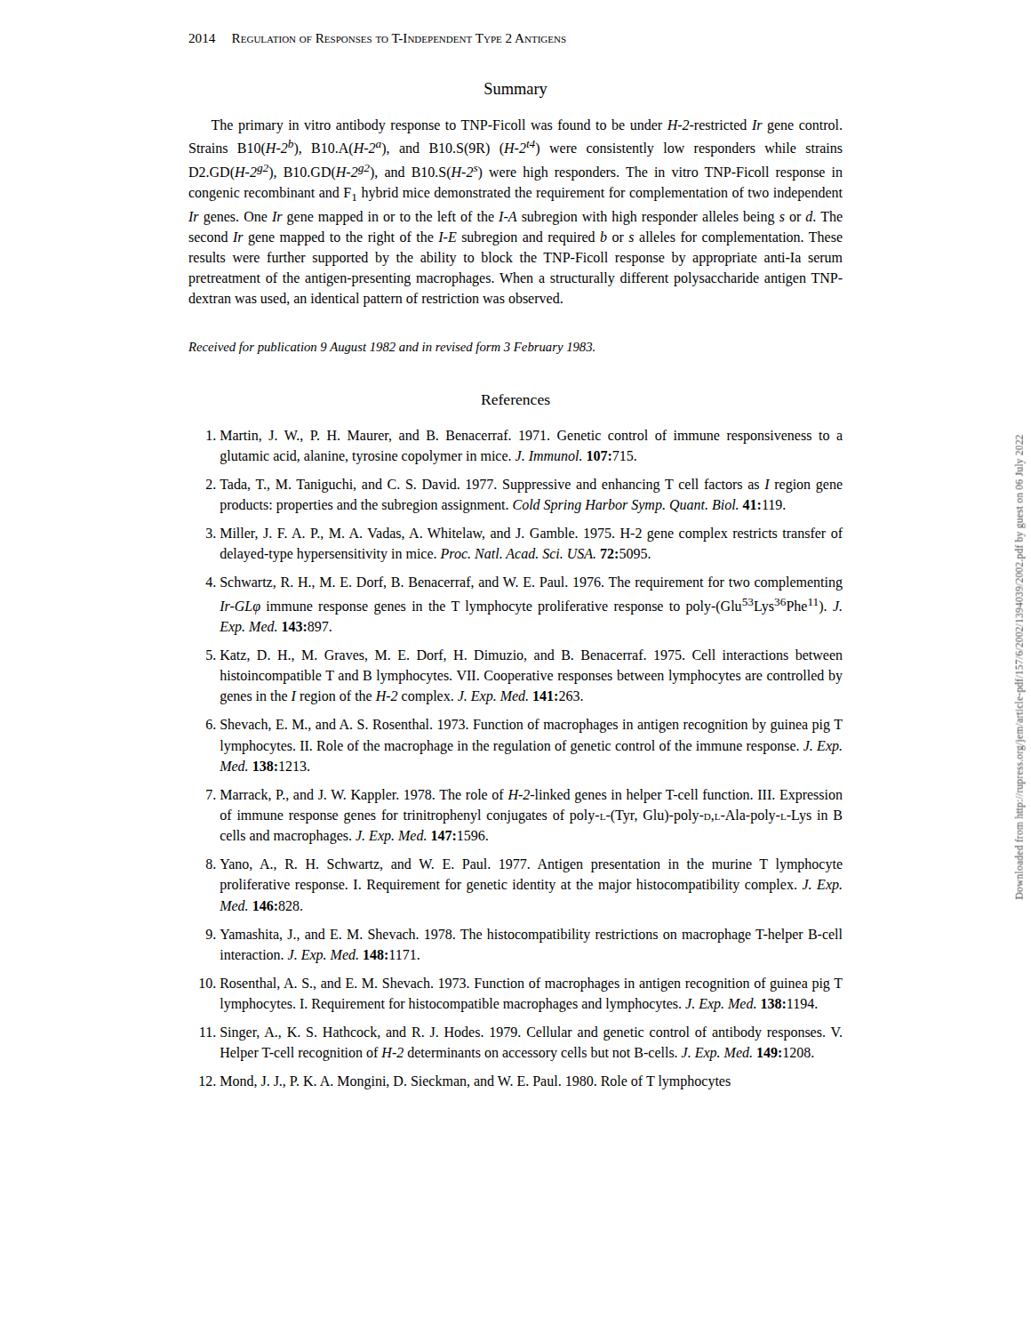Downloaded from http://rupress.org/jem/article-pdf/157/6/2002/1394039/2002.pdf by guest on 06 July 2022
2014 Regulation of Responses to T-Independent Type 2 Antigens
Summary
The primary in vitro antibody response to TNP-Ficoll was found to be under H-2-restricted Ir gene control. Strains B10(H-2b), B10.A(H-2a), and B10.S(9R) (H-2t4) were consistently low responders while strains D2.GD(H-2g2), B10.GD(H-2g2), and B10.S(H-2s) were high responders. The in vitro TNP-Ficoll response in congenic recombinant and F1 hybrid mice demonstrated the requirement for complementation of two independent Ir genes. One Ir gene mapped in or to the left of the I-A subregion with high responder alleles being s or d. The second Ir gene mapped to the right of the I-E subregion and required b or s alleles for complementation. These results were further supported by the ability to block the TNP-Ficoll response by appropriate anti-Ia serum pretreatment of the antigen-presenting macrophages. When a structurally different polysaccharide antigen TNP-dextran was used, an identical pattern of restriction was observed.
Received for publication 9 August 1982 and in revised form 3 February 1983.
References
Martin, J. W., P. H. Maurer, and B. Benacerraf. 1971. Genetic control of immune responsiveness to a glutamic acid, alanine, tyrosine copolymer in mice. J. Immunol. 107: 715.
Tada, T., M. Taniguchi, and C. S. David. 1977. Suppressive and enhancing T cell factors as I region gene products: properties and the subregion assignment. Cold Spring Harbor Symp. Quant. Biol. 41: 119.
Miller, J. F. A. P., M. A. Vadas, A. Whitelaw, and J. Gamble. 1975. H-2 gene complex restricts transfer of delayed-type hypersensitivity in mice. Proc. Natl. Acad. Sci. USA. 72: 5095.
Schwartz, R. H., M. E. Dorf, B. Benacerraf, and W. E. Paul. 1976. The requirement for two complementing Ir-GLφ immune response genes in the T lymphocyte proliferative response to poly-(Glu53Lys36Phe11). J. Exp. Med. 143: 897.
Katz, D. H., M. Graves, M. E. Dorf, H. Dimuzio, and B. Benacerraf. 1975. Cell interactions between histoincompatible T and B lymphocytes. VII. Cooperative responses between lymphocytes are controlled by genes in the I region of the H-2 complex. J. Exp. Med. 141: 263.
Shevach, E. M., and A. S. Rosenthal. 1973. Function of macrophages in antigen recognition by guinea pig T lymphocytes. II. Role of the macrophage in the regulation of genetic control of the immune response. J. Exp. Med. 138: 1213.
Marrack, P., and J. W. Kappler. 1978. The role of H-2-linked genes in helper T-cell function. III. Expression of immune response genes for trinitrophenyl conjugates of poly-l-(Tyr, Glu)-poly-d,l-Ala-poly-l-Lys in B cells and macrophages. J. Exp. Med. 147: 1596.
Yano, A., R. H. Schwartz, and W. E. Paul. 1977. Antigen presentation in the murine T lymphocyte proliferative response. I. Requirement for genetic identity at the major histocompatibility complex. J. Exp. Med. 146: 828.
Yamashita, J., and E. M. Shevach. 1978. The histocompatibility restrictions on macrophage T-helper B-cell interaction. J. Exp. Med. 148: 1171.
Rosenthal, A. S., and E. M. Shevach. 1973. Function of macrophages in antigen recognition of guinea pig T lymphocytes. I. Requirement for histocompatible macrophages and lymphocytes. J. Exp. Med. 138: 1194.
Singer, A., K. S. Hathcock, and R. J. Hodes. 1979. Cellular and genetic control of antibody responses. V. Helper T-cell recognition of H-2 determinants on accessory cells but not B-cells. J. Exp. Med. 149: 1208.
Mond, J. J., P. K. A. Mongini, D. Sieckman, and W. E. Paul. 1980. Role of T lymphocytes